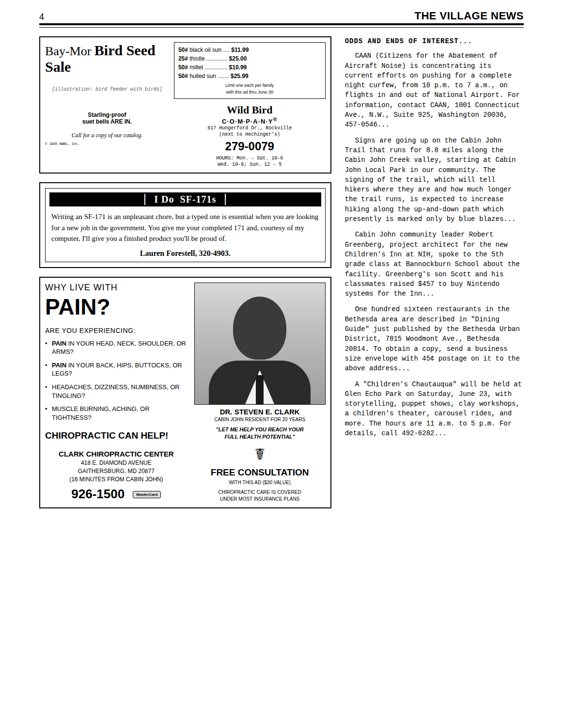4
THE VILLAGE NEWS
Bay-Mor Bird Seed Sale
[illustration: bird feeder with birds]
Starling-proof
suet bells ARE IN.
Call for a copy of our catalog.
© 1990 AWBC, Inc.
50# black oil sun .... $11.99
25# thistle ............. $25.00
50# millet .............. $10.99
50# hulled sun ....... $25.99
Limit one each per family
with this ad thru June 30
Wild Bird
C·O·M·P·A·N·Y®
617 Hungerford Dr., Rockville
(next to Hechinger's)
279-0079
HOURS: Mon. - Sat. 10-6
Wed. 10-8; Sun. 12 - 5
I Do SF-171s
Writing an SF-171 is an unpleasant chore, but a typed one is essential when you are looking for a new job in the government. You give me your completed 171 and, courtesy of my computer, I'll give you a finished product you'll be proud of.
Lauren Forestell, 320-4903.
WHY LIVE WITH
PAIN?
ARE YOU EXPERIENCING:
PAIN IN YOUR HEAD, NECK, SHOULDER, OR ARMS?
PAIN IN YOUR BACK, HIPS, BUTTOCKS, OR LEGS?
HEADACHES, DIZZINESS, NUMBNESS, OR TINGLING?
MUSCLE BURNING, ACHING, OR TIGHTNESS?
CHIROPRACTIC CAN HELP!
CLARK CHIROPRACTIC CENTER
418 E. DIAMOND AVENUE
GAITHERSBURG, MD 20877
(16 MINUTES FROM CABIN JOHN)
926-1500 MasterCard
DR. STEVEN E. CLARK
CABIN JOHN RESIDENT FOR 20 YEARS
"LET ME HELP YOU REACH YOUR
FULL HEALTH POTENTIAL"
☤
FREE CONSULTATION
WITH THIS AD ($30 VALUE)
CHIROPRACTIC CARE IS COVERED
UNDER MOST INSURANCE PLANS
ODDS AND ENDS OF INTEREST...
CAAN (Citizens for the Abatement of Aircraft Noise) is concentrating its current efforts on pushing for a complete night curfew, from 10 p.m. to 7 a.m., on flights in and out of National Airport. For information, contact CAAN, 1001 Connecticut Ave., N.W., Suite 925, Washington 20036, 457-0546...
Signs are going up on the Cabin John Trail that runs for 8.8 miles along the Cabin John Creek valley, starting at Cabin John Local Park in our community. The signing of the trail, which will tell hikers where they are and how much longer the trail runs, is expected to increase hiking along the up-and-down path which presently is marked only by blue blazes...
Cabin John community leader Robert Greenberg, project architect for the new Children's Inn at NIH, spoke to the 5th grade class at Bannockburn School about the facility. Greenberg's son Scott and his classmates raised $457 to buy Nintendo systems for the Inn...
One hundred sixteen restaurants in the Bethesda area are described in "Dining Guide" just published by the Bethesda Urban District, 7815 Woodmont Ave., Bethesda 20814. To obtain a copy, send a business size envelope with 45¢ postage on it to the above address...
A "Children's Chautauqua" will be held at Glen Echo Park on Saturday, June 23, with storytelling, puppet shows, clay workshops, a children's theater, carousel rides, and more. The hours are 11 a.m. to 5 p.m. For details, call 492-6282...